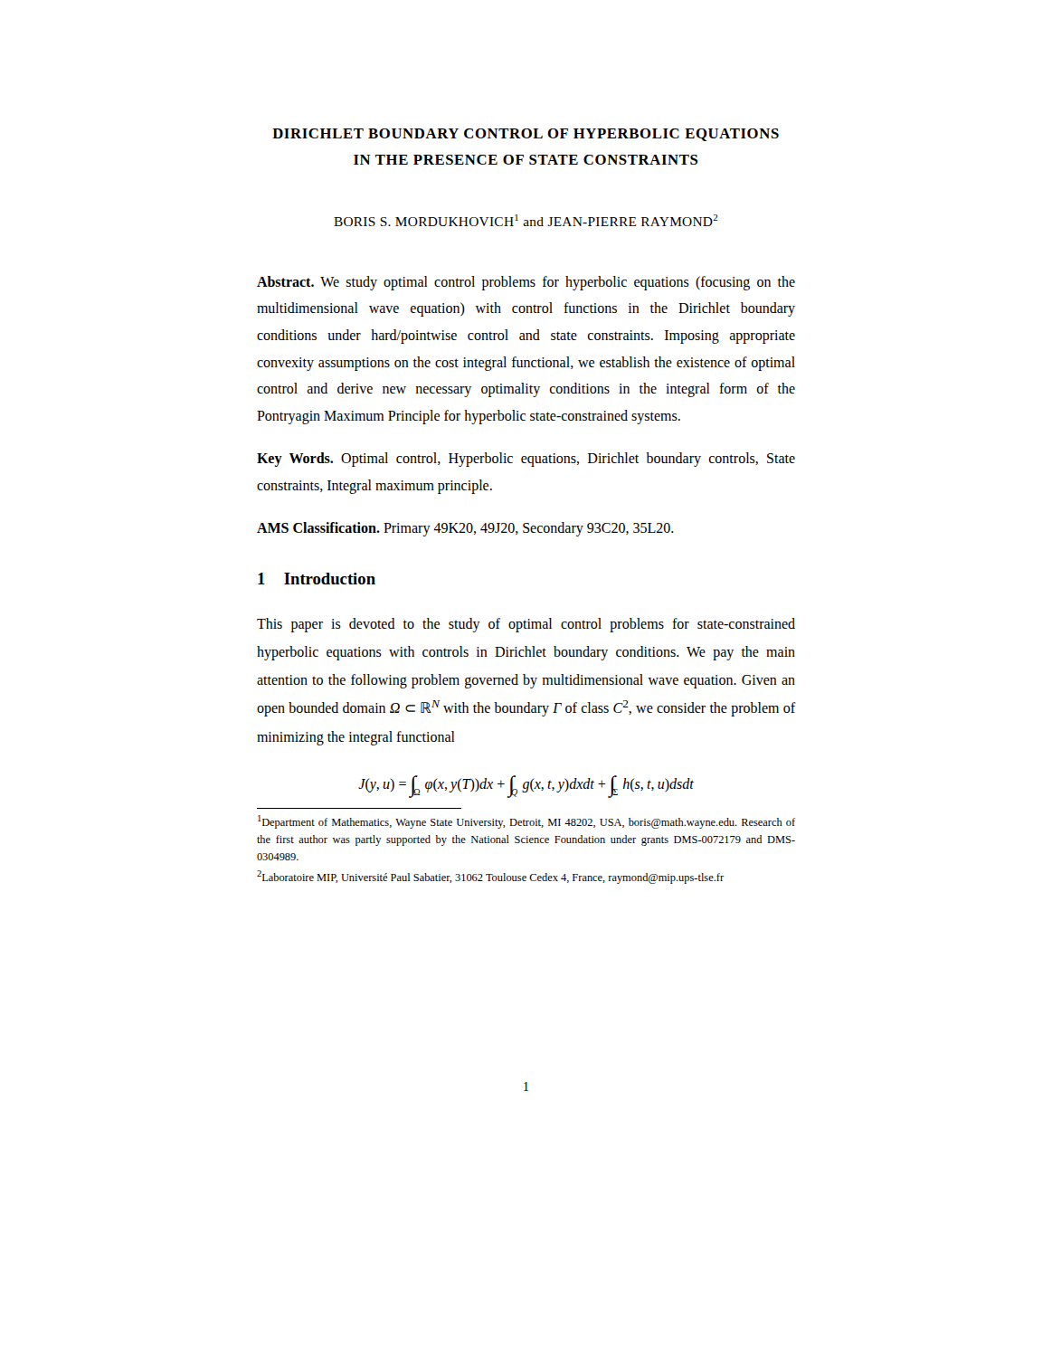Dirichlet Boundary Control of Hyperbolic Equations
in the Presence of State Constraints
BORIS S. MORDUKHOVICH1 and JEAN-PIERRE RAYMOND2
Abstract. We study optimal control problems for hyperbolic equations (focusing on the multidimensional wave equation) with control functions in the Dirichlet boundary conditions under hard/pointwise control and state constraints. Imposing appropriate convexity assumptions on the cost integral functional, we establish the existence of optimal control and derive new necessary optimality conditions in the integral form of the Pontryagin Maximum Principle for hyperbolic state-constrained systems.
Key Words. Optimal control, Hyperbolic equations, Dirichlet boundary controls, State constraints, Integral maximum principle.
AMS Classification. Primary 49K20, 49J20, Secondary 93C20, 35L20.
1 Introduction
This paper is devoted to the study of optimal control problems for state-constrained hyperbolic equations with controls in Dirichlet boundary conditions. We pay the main attention to the following problem governed by multidimensional wave equation. Given an open bounded domain Ω ⊂ ℝN with the boundary Γ of class C2, we consider the problem of minimizing the integral functional
J(y, u) = ∫Ω φ(x, y(T))dx + ∫Q g(x, t, y)dxdt + ∫Σ h(s, t, u)dsdt
1Department of Mathematics, Wayne State University, Detroit, MI 48202, USA, boris@math.wayne.edu. Research of the first author was partly supported by the National Science Foundation under grants DMS-0072179 and DMS-0304989.
2Laboratoire MIP, Université Paul Sabatier, 31062 Toulouse Cedex 4, France, raymond@mip.ups-tlse.fr
1